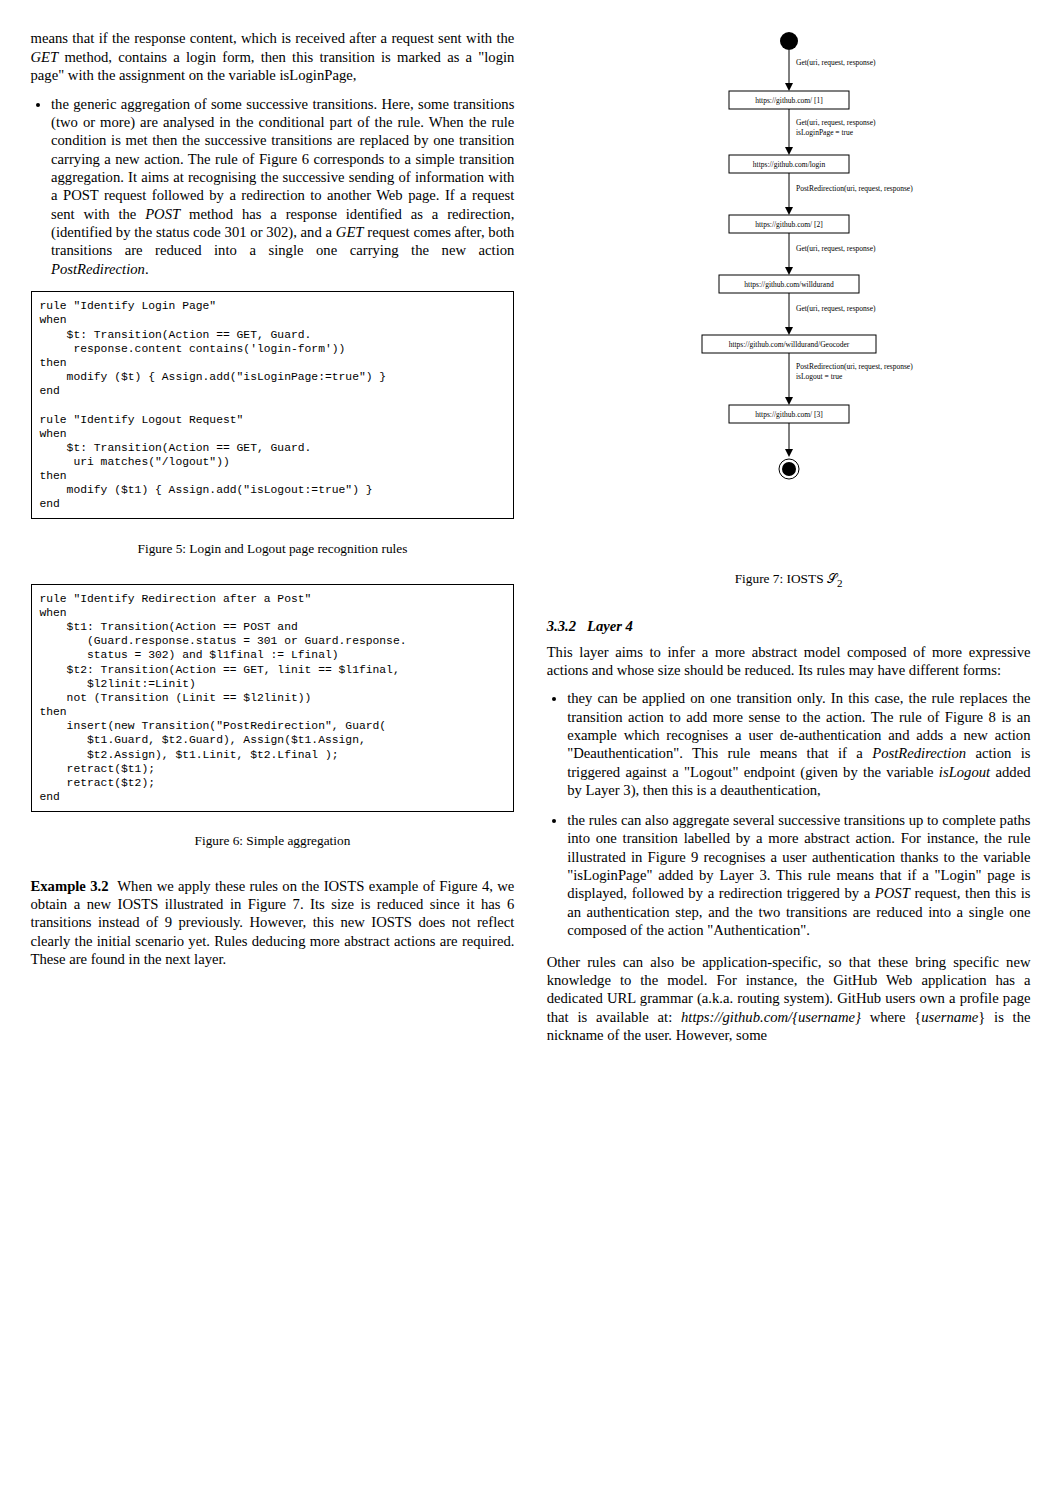means that if the response content, which is received after a request sent with the GET method, contains a login form, then this transition is marked as a "login page" with the assignment on the variable isLoginPage,
the generic aggregation of some successive transitions. Here, some transitions (two or more) are analysed in the conditional part of the rule. When the rule condition is met then the successive transitions are replaced by one transition carrying a new action. The rule of Figure 6 corresponds to a simple transition aggregation. It aims at recognising the successive sending of information with a POST request followed by a redirection to another Web page. If a request sent with the POST method has a response identified as a redirection, (identified by the status code 301 or 302), and a GET request comes after, both transitions are reduced into a single one carrying the new action PostRedirection.
rule "Identify Login Page" when $t: Transition(Action == GET, Guard. response.content contains('login-form')) then modify ($t) { Assign.add("isLoginPage:=true") } end rule "Identify Logout Request" when $t: Transition(Action == GET, Guard. uri matches("/logout")) then modify ($t1) { Assign.add("isLogout:=true") } end
Figure 5: Login and Logout page recognition rules
rule "Identify Redirection after a Post" when $t1: Transition(Action == POST and (Guard.response.status = 301 or Guard.response. status = 302) and $l1final := Lfinal) $t2: Transition(Action == GET, linit == $l1final, $l2linit:=Linit) not (Transition (Linit == $l2linit)) then insert(new Transition("PostRedirection", Guard( $t1.Guard, $t2.Guard), Assign($t1.Assign, $t2.Assign), $t1.Linit, $t2.Lfinal ); retract($t1); retract($t2); end
Figure 6: Simple aggregation
Example 3.2 When we apply these rules on the IOSTS example of Figure 4, we obtain a new IOSTS illustrated in Figure 7. Its size is reduced since it has 6 transitions instead of 9 previously. However, this new IOSTS does not reflect clearly the initial scenario yet. Rules deducing more abstract actions are required. These are found in the next layer.
Get(uri, request, response) https://github.com/ [1] Get(uri, request, response) isLoginPage = true https://github.com/login PostRedirection(uri, request, response) https://github.com/ [2] Get(uri, request, response) https://github.com/willdurand Get(uri, request, response) https://github.com/willdurand/Geocoder PostRedirection(uri, request, response) isLogout = true https://github.com/ [3]
Figure 7: IOSTS 𝒮2
3.3.2 Layer 4
This layer aims to infer a more abstract model composed of more expressive actions and whose size should be reduced. Its rules may have different forms:
they can be applied on one transition only. In this case, the rule replaces the transition action to add more sense to the action. The rule of Figure 8 is an example which recognises a user de-authentication and adds a new action "Deauthentication". This rule means that if a PostRedirection action is triggered against a "Logout" endpoint (given by the variable isLogout added by Layer 3), then this is a deauthentication,
the rules can also aggregate several successive transitions up to complete paths into one transition labelled by a more abstract action. For instance, the rule illustrated in Figure 9 recognises a user authentication thanks to the variable "isLoginPage" added by Layer 3. This rule means that if a "Login" page is displayed, followed by a redirection triggered by a POST request, then this is an authentication step, and the two transitions are reduced into a single one composed of the action "Authentication".
Other rules can also be application-specific, so that these bring specific new knowledge to the model. For instance, the GitHub Web application has a dedicated URL grammar (a.k.a. routing system). GitHub users own a profile page that is available at: https://github.com/{username} where {username} is the nickname of the user. However, some